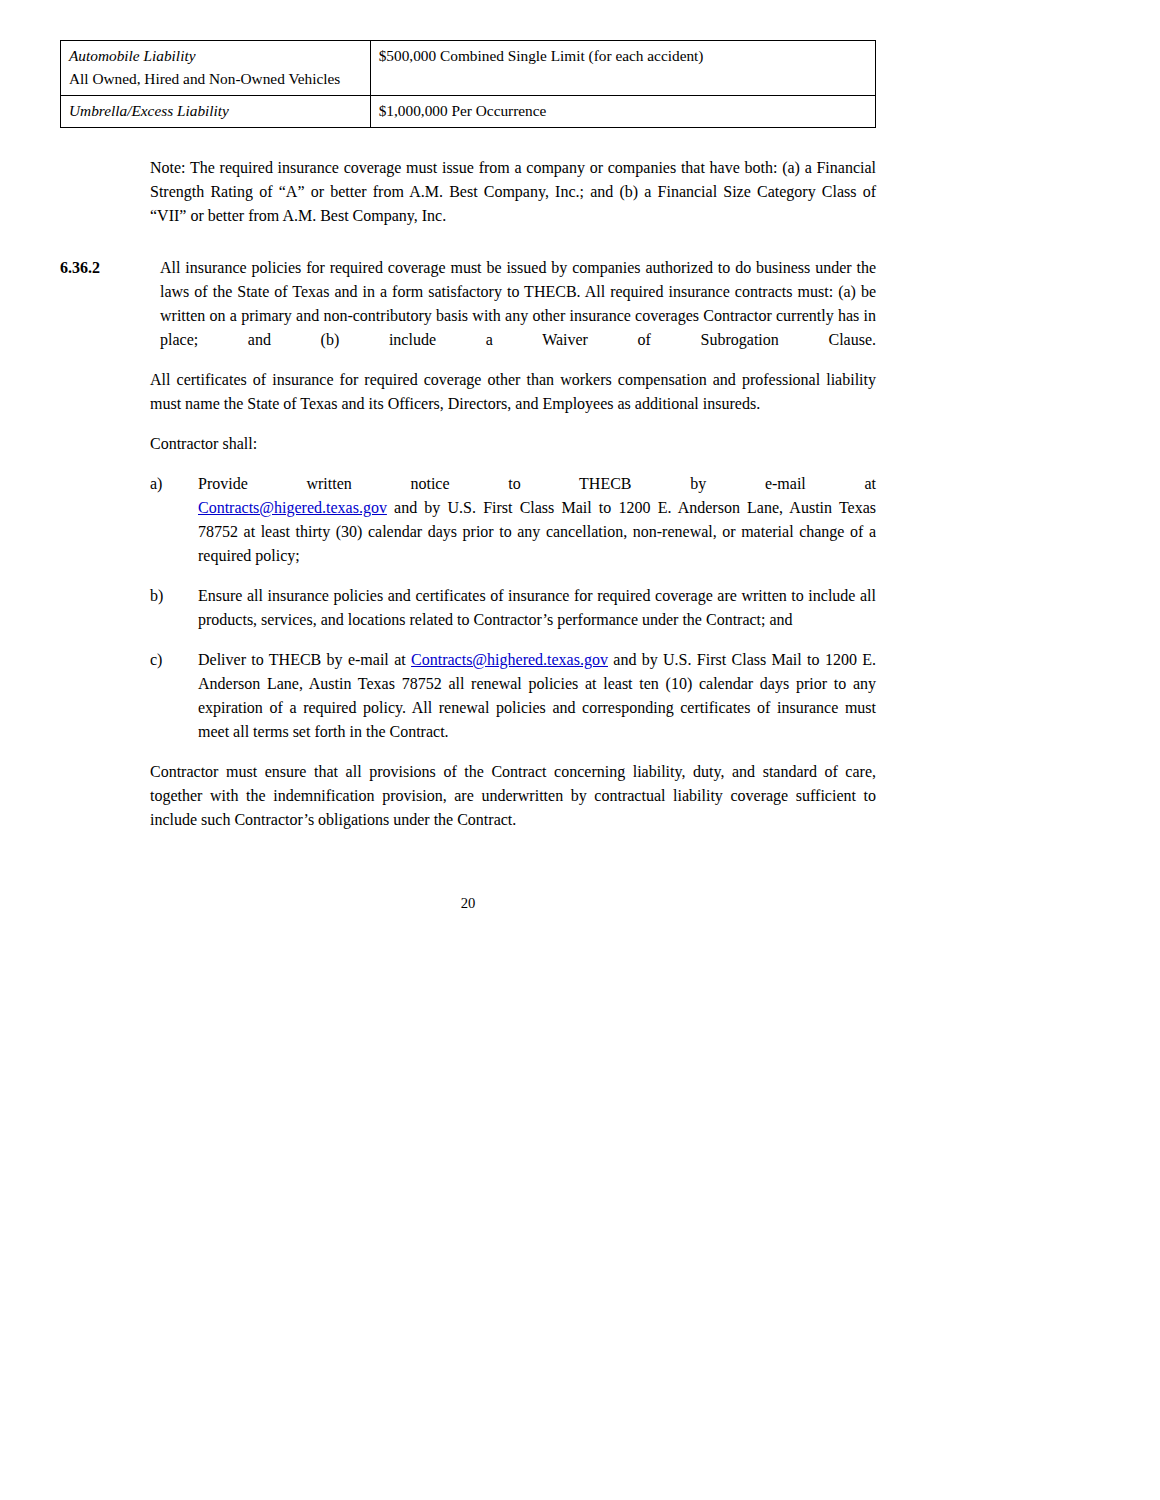| Automobile Liability All Owned, Hired and Non-Owned Vehicles | $500,000 Combined Single Limit (for each accident) |
| Umbrella/Excess Liability | $1,000,000 Per Occurrence |
Note: The required insurance coverage must issue from a company or companies that have both: (a) a Financial Strength Rating of “A” or better from A.M. Best Company, Inc.; and (b) a Financial Size Category Class of “VII” or better from A.M. Best Company, Inc.
6.36.2
All insurance policies for required coverage must be issued by companies authorized to do business under the laws of the State of Texas and in a form satisfactory to THECB. All required insurance contracts must: (a) be written on a primary and non-contributory basis with any other insurance coverages Contractor currently has in place; and (b) include a Waiver of Subrogation Clause.
All certificates of insurance for required coverage other than workers compensation and professional liability must name the State of Texas and its Officers, Directors, and Employees as additional insureds.
Contractor shall:
a) Provide written notice to THECB by e-mail at Contracts@higered.texas.gov and by U.S. First Class Mail to 1200 E. Anderson Lane, Austin Texas 78752 at least thirty (30) calendar days prior to any cancellation, non-renewal, or material change of a required policy;
b) Ensure all insurance policies and certificates of insurance for required coverage are written to include all products, services, and locations related to Contractor’s performance under the Contract; and
c) Deliver to THECB by e-mail at Contracts@highered.texas.gov and by U.S. First Class Mail to 1200 E. Anderson Lane, Austin Texas 78752 all renewal policies at least ten (10) calendar days prior to any expiration of a required policy. All renewal policies and corresponding certificates of insurance must meet all terms set forth in the Contract.
Contractor must ensure that all provisions of the Contract concerning liability, duty, and standard of care, together with the indemnification provision, are underwritten by contractual liability coverage sufficient to include such Contractor’s obligations under the Contract.
20